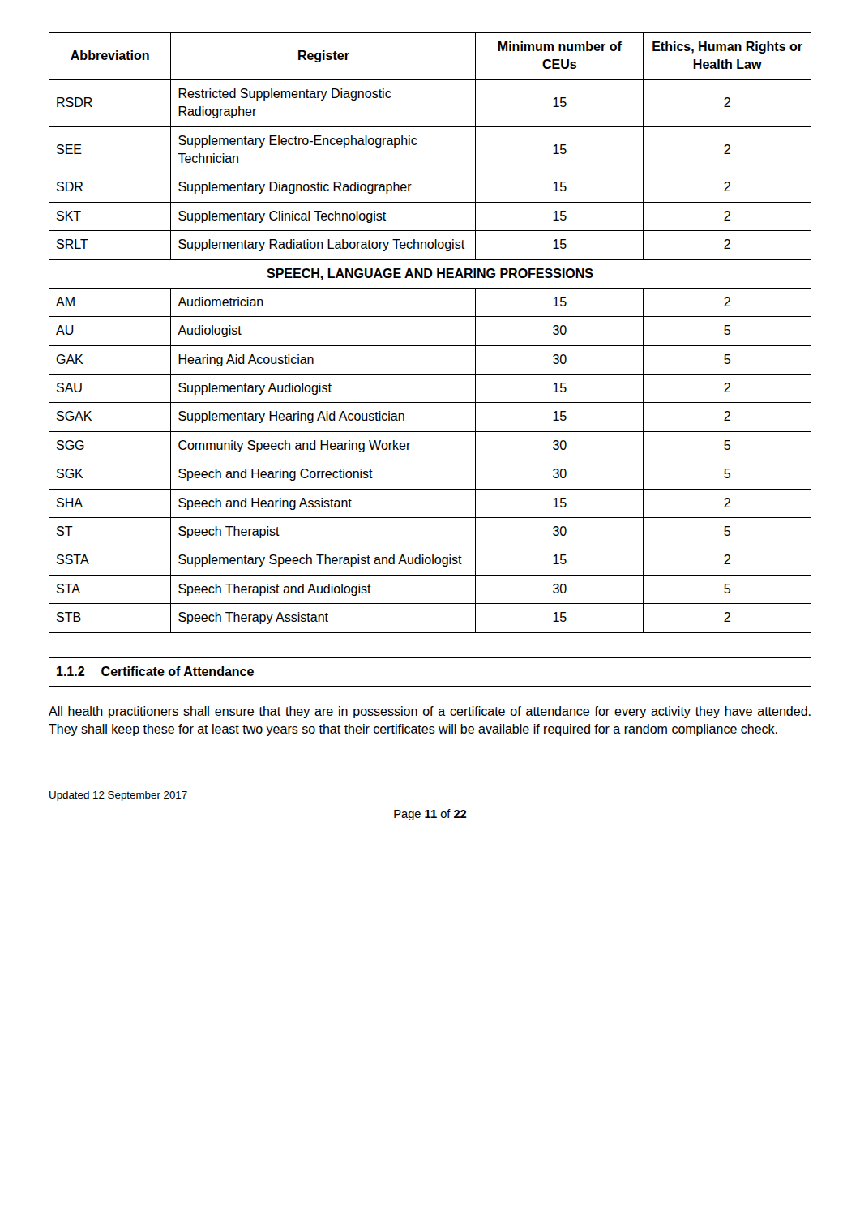| Abbreviation | Register | Minimum number of CEUs | Ethics, Human Rights or Health Law |
| --- | --- | --- | --- |
| RSDR | Restricted Supplementary Diagnostic Radiographer | 15 | 2 |
| SEE | Supplementary Electro-Encephalographic Technician | 15 | 2 |
| SDR | Supplementary Diagnostic Radiographer | 15 | 2 |
| SKT | Supplementary Clinical Technologist | 15 | 2 |
| SRLT | Supplementary Radiation Laboratory Technologist | 15 | 2 |
| SPEECH, LANGUAGE AND HEARING PROFESSIONS |
| AM | Audiometrician | 15 | 2 |
| AU | Audiologist | 30 | 5 |
| GAK | Hearing Aid Acoustician | 30 | 5 |
| SAU | Supplementary Audiologist | 15 | 2 |
| SGAK | Supplementary Hearing Aid Acoustician | 15 | 2 |
| SGG | Community Speech and Hearing Worker | 30 | 5 |
| SGK | Speech and Hearing Correctionist | 30 | 5 |
| SHA | Speech and Hearing Assistant | 15 | 2 |
| ST | Speech Therapist | 30 | 5 |
| SSTA | Supplementary Speech Therapist and Audiologist | 15 | 2 |
| STA | Speech Therapist and Audiologist | 30 | 5 |
| STB | Speech Therapy Assistant | 15 | 2 |
1.1.2 Certificate of Attendance
All health practitioners shall ensure that they are in possession of a certificate of attendance for every activity they have attended. They shall keep these for at least two years so that their certificates will be available if required for a random compliance check.
Updated 12 September 2017
Page 11 of 22